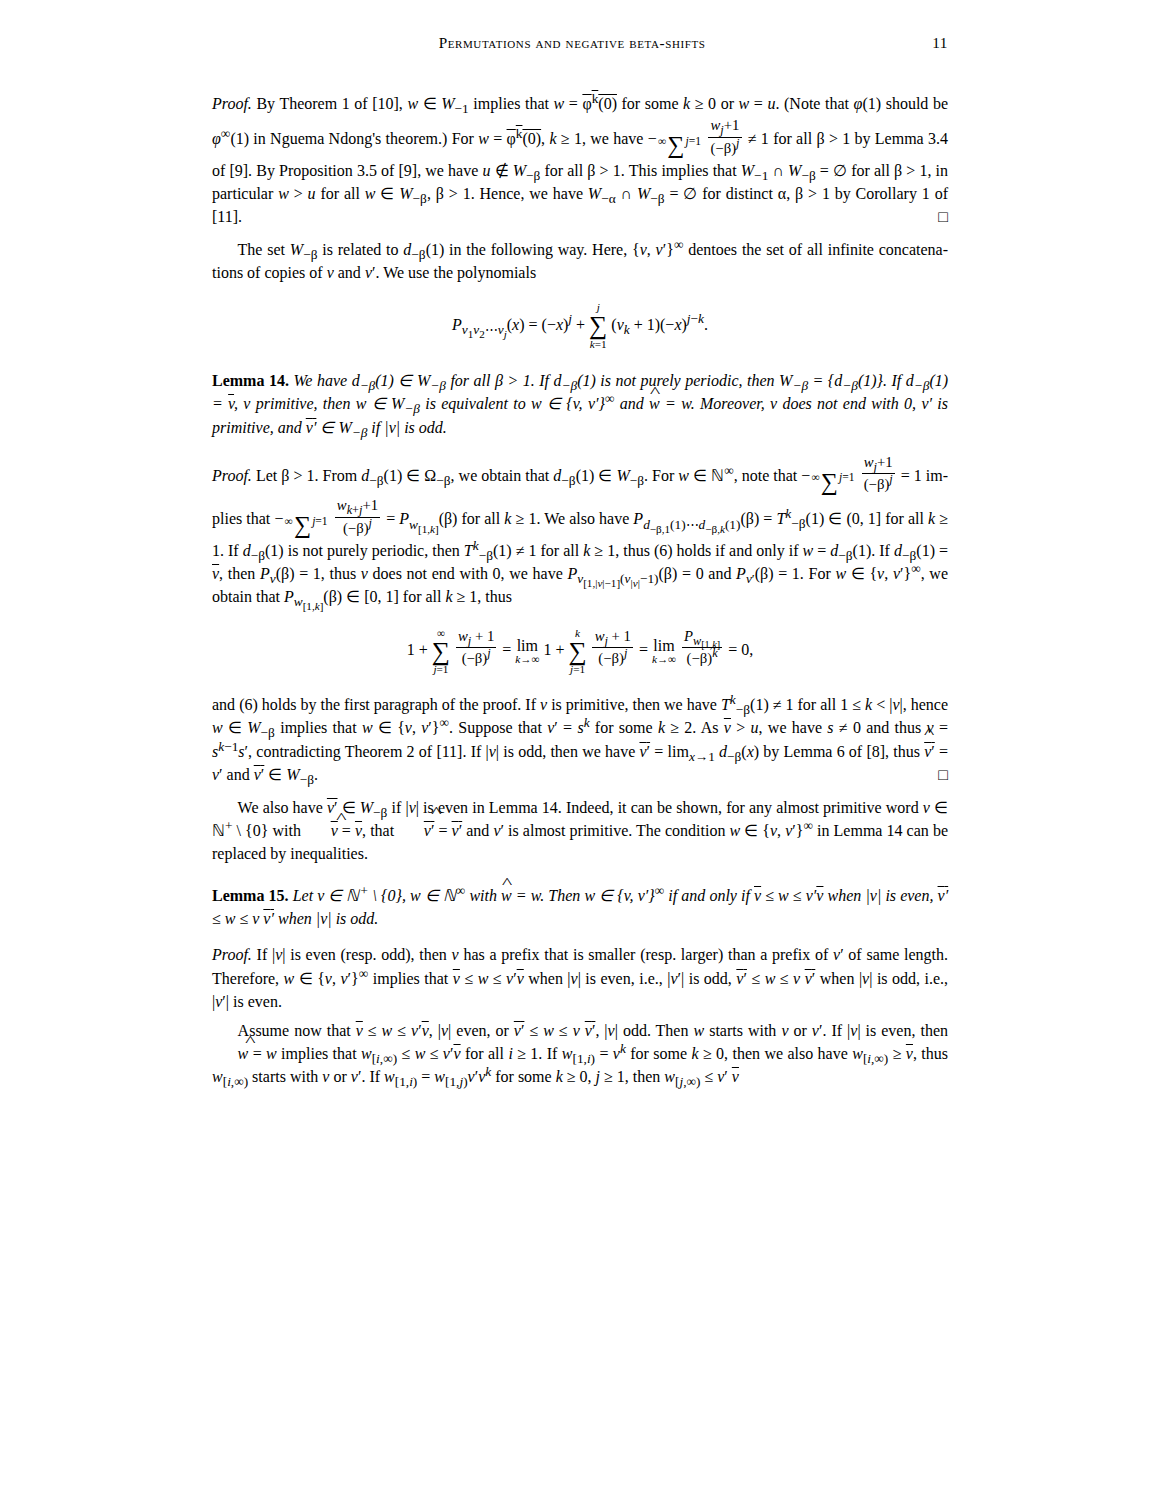Permutations and negative beta-shifts 11
Proof. By Theorem 1 of [10], w ∈ W−1 implies that w = φk(0) for some k ≥ 0 or w = u. (Note that φ(1) should be φ∞(1) in Nguema Ndong's theorem.) For w = φk(0), k ≥ 1, we have −∞∑j=1 wj+1(−β)j ≠ 1 for all β > 1 by Lemma 3.4 of [9]. By Proposition 3.5 of [9], we have u ∉ W−β for all β > 1. This implies that W−1 ∩ W−β = ∅ for all β > 1, in particular w > u for all w ∈ W−β, β > 1. Hence, we have W−α ∩ W−β = ∅ for distinct α, β > 1 by Corollary 1 of [11]. □
The set W−β is related to d−β(1) in the following way. Here, {v, v′}∞ dentoes the set of all infinite concatenations of copies of v and v′. We use the polynomials
Pv1v2⋯vj(x) = (−x)j + j∑k=1 (vk + 1)(−x)j−k.
Lemma 14. We have d−β(1) ∈ W−β for all β > 1. If d−β(1) is not purely periodic, then W−β = {d−β(1)}. If d−β(1) = v, v primitive, then w ∈ W−β is equivalent to w ∈ {v, v′}∞ and w = w. Moreover, v does not end with 0, v′ is primitive, and v′ ∈ W−β if |v| is odd.
Proof. Let β > 1. From d−β(1) ∈ Ω−β, we obtain that d−β(1) ∈ W−β. For w ∈ ℕ∞, note that −∞∑j=1 wj+1(−β)j = 1 implies that −∞∑j=1 wk+j+1(−β)j = Pw[1,k](β) for all k ≥ 1. We also have Pd−β,1(1)⋯d−β,k(1)(β) = Tk−β(1) ∈ (0, 1] for all k ≥ 1. If d−β(1) is not purely periodic, then Tk−β(1) ≠ 1 for all k ≥ 1, thus (6) holds if and only if w = d−β(1). If d−β(1) = v, then Pv(β) = 1, thus v does not end with 0, we have Pv[1,|v|−1](v|v|−1)(β) = 0 and Pv′(β) = 1. For w ∈ {v, v′}∞, we obtain that Pw[1,k](β) ∈ [0, 1] for all k ≥ 1, thus
1 + ∞∑j=1 wj + 1(−β)j = lim k→∞ 1 + k∑j=1 wj + 1(−β)j = lim k→∞ Pw[1,k](−β)k = 0,
and (6) holds by the first paragraph of the proof. If v is primitive, then we have Tk−β(1) ≠ 1 for all 1 ≤ k < |v|, hence w ∈ W−β implies that w ∈ {v, v′}∞. Suppose that v′ = sk for some k ≥ 2. As v > u, we have s ≠ 0 and thus v = sk−1s′, contradicting Theorem 2 of [11]. If |v| is odd, then we have v′ = limx→1 d−β(x) by Lemma 6 of [8], thus v′ = v′ and v′ ∈ W−β. □
We also have v′ ∈ W−β if |v| is even in Lemma 14. Indeed, it can be shown, for any almost primitive word v ∈ ℕ+ \ {0} with v = v, that v′ = v′ and v′ is almost primitive. The condition w ∈ {v, v′}∞ in Lemma 14 can be replaced by inequalities.
Lemma 15. Let v ∈ ℕ+ \ {0}, w ∈ ℕ∞ with w = w. Then w ∈ {v, v′}∞ if and only if v ≤ w ≤ v′v when |v| is even, v′ ≤ w ≤ v v′ when |v| is odd.
Proof. If |v| is even (resp. odd), then v has a prefix that is smaller (resp. larger) than a prefix of v′ of same length. Therefore, w ∈ {v, v′}∞ implies that v ≤ w ≤ v′v when |v| is even, i.e., |v′| is odd, v′ ≤ w ≤ v v′ when |v| is odd, i.e., |v′| is even.
Assume now that v ≤ w ≤ v′v, |v| even, or v′ ≤ w ≤ v v′, |v| odd. Then w starts with v or v′. If |v| is even, then w = w implies that w[i,∞) ≤ w ≤ v′v for all i ≥ 1. If w[1,i) = vk for some k ≥ 0, then we also have w[i,∞) ≥ v, thus w[i,∞) starts with v or v′. If w[1,i) = w[1,j)v′vk for some k ≥ 0, j ≥ 1, then w[j,∞) ≤ v′ v